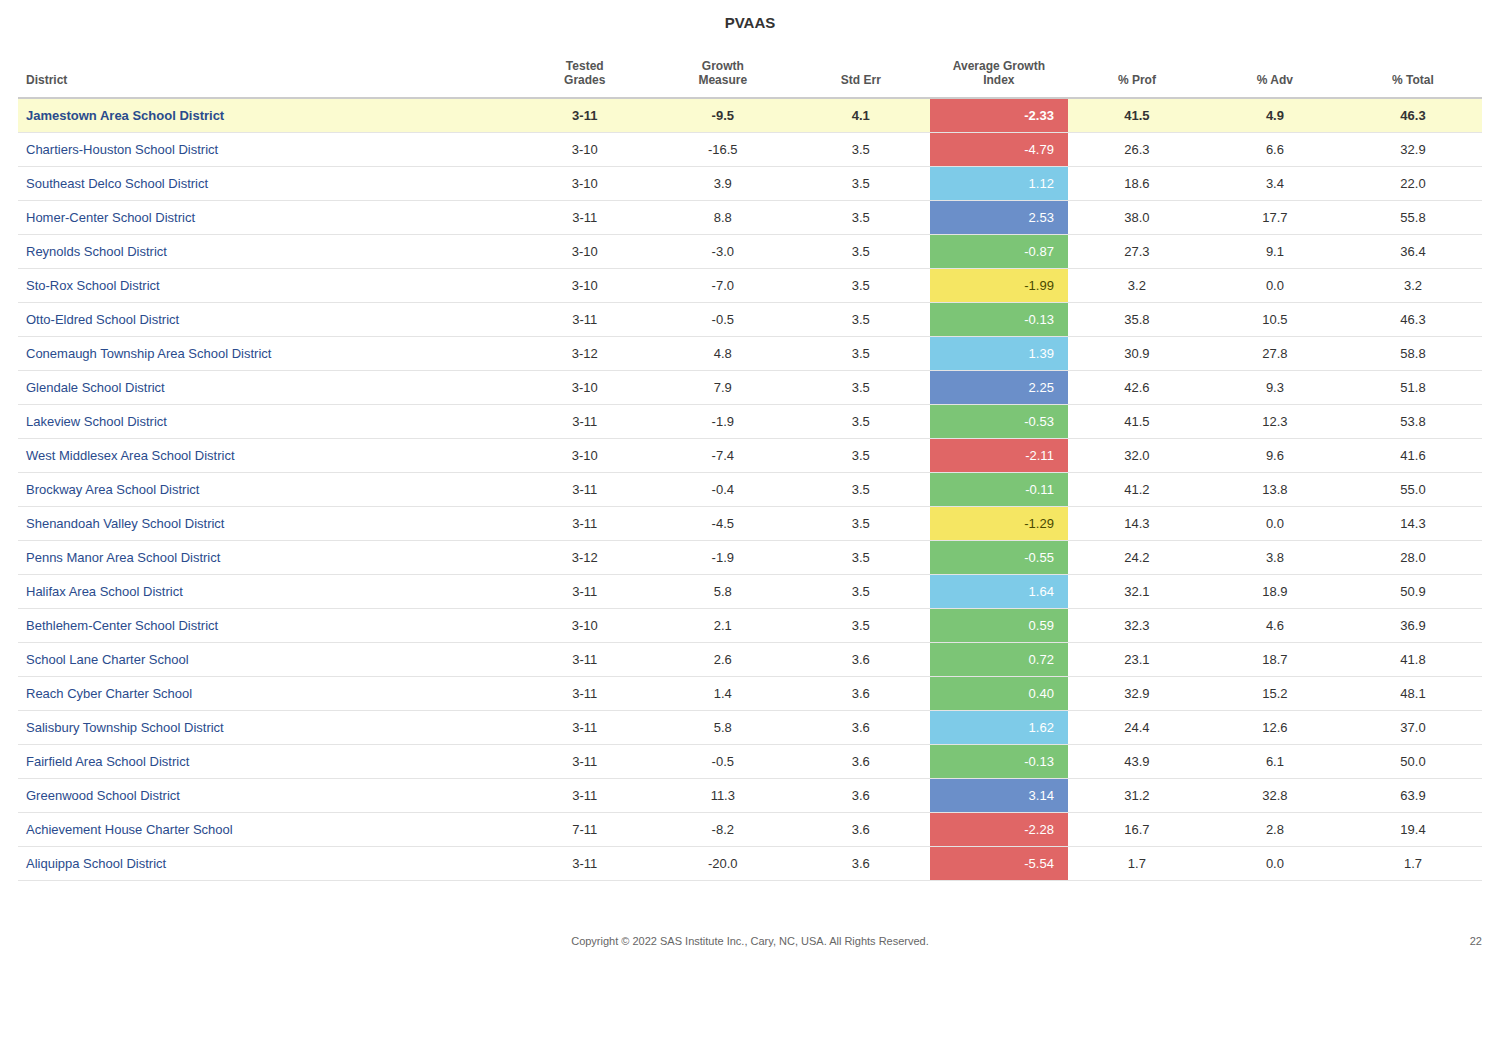PVAAS
| District | Tested Grades | Growth Measure | Std Err | Average Growth Index | % Prof | % Adv | % Total |
| --- | --- | --- | --- | --- | --- | --- | --- |
| Jamestown Area School District | 3-11 | -9.5 | 4.1 | -2.33 | 41.5 | 4.9 | 46.3 |
| Chartiers-Houston School District | 3-10 | -16.5 | 3.5 | -4.79 | 26.3 | 6.6 | 32.9 |
| Southeast Delco School District | 3-10 | 3.9 | 3.5 | 1.12 | 18.6 | 3.4 | 22.0 |
| Homer-Center School District | 3-11 | 8.8 | 3.5 | 2.53 | 38.0 | 17.7 | 55.8 |
| Reynolds School District | 3-10 | -3.0 | 3.5 | -0.87 | 27.3 | 9.1 | 36.4 |
| Sto-Rox School District | 3-10 | -7.0 | 3.5 | -1.99 | 3.2 | 0.0 | 3.2 |
| Otto-Eldred School District | 3-11 | -0.5 | 3.5 | -0.13 | 35.8 | 10.5 | 46.3 |
| Conemaugh Township Area School District | 3-12 | 4.8 | 3.5 | 1.39 | 30.9 | 27.8 | 58.8 |
| Glendale School District | 3-10 | 7.9 | 3.5 | 2.25 | 42.6 | 9.3 | 51.8 |
| Lakeview School District | 3-11 | -1.9 | 3.5 | -0.53 | 41.5 | 12.3 | 53.8 |
| West Middlesex Area School District | 3-10 | -7.4 | 3.5 | -2.11 | 32.0 | 9.6 | 41.6 |
| Brockway Area School District | 3-11 | -0.4 | 3.5 | -0.11 | 41.2 | 13.8 | 55.0 |
| Shenandoah Valley School District | 3-11 | -4.5 | 3.5 | -1.29 | 14.3 | 0.0 | 14.3 |
| Penns Manor Area School District | 3-12 | -1.9 | 3.5 | -0.55 | 24.2 | 3.8 | 28.0 |
| Halifax Area School District | 3-11 | 5.8 | 3.5 | 1.64 | 32.1 | 18.9 | 50.9 |
| Bethlehem-Center School District | 3-10 | 2.1 | 3.5 | 0.59 | 32.3 | 4.6 | 36.9 |
| School Lane Charter School | 3-11 | 2.6 | 3.6 | 0.72 | 23.1 | 18.7 | 41.8 |
| Reach Cyber Charter School | 3-11 | 1.4 | 3.6 | 0.40 | 32.9 | 15.2 | 48.1 |
| Salisbury Township School District | 3-11 | 5.8 | 3.6 | 1.62 | 24.4 | 12.6 | 37.0 |
| Fairfield Area School District | 3-11 | -0.5 | 3.6 | -0.13 | 43.9 | 6.1 | 50.0 |
| Greenwood School District | 3-11 | 11.3 | 3.6 | 3.14 | 31.2 | 32.8 | 63.9 |
| Achievement House Charter School | 7-11 | -8.2 | 3.6 | -2.28 | 16.7 | 2.8 | 19.4 |
| Aliquippa School District | 3-11 | -20.0 | 3.6 | -5.54 | 1.7 | 0.0 | 1.7 |
Copyright © 2022 SAS Institute Inc., Cary, NC, USA. All Rights Reserved. 22